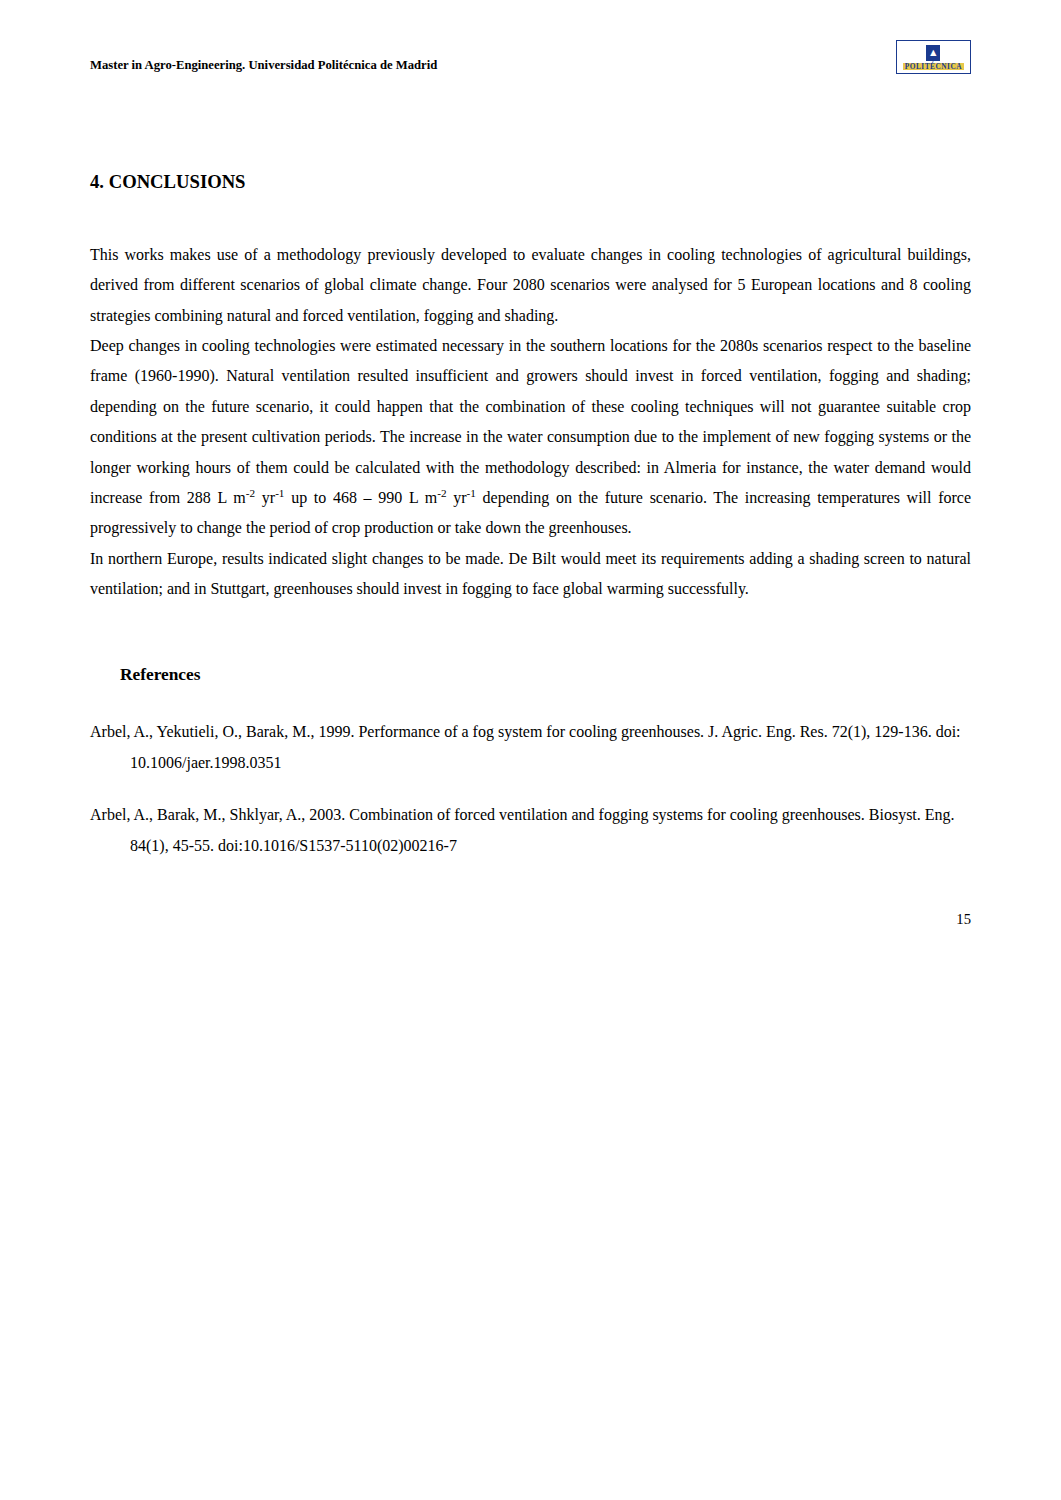Master in Agro-Engineering. Universidad Politécnica de Madrid
▲ POLITÉCNICA
4. CONCLUSIONS
This works makes use of a methodology previously developed to evaluate changes in cooling technologies of agricultural buildings, derived from different scenarios of global climate change. Four 2080 scenarios were analysed for 5 European locations and 8 cooling strategies combining natural and forced ventilation, fogging and shading.
Deep changes in cooling technologies were estimated necessary in the southern locations for the 2080s scenarios respect to the baseline frame (1960-1990). Natural ventilation resulted insufficient and growers should invest in forced ventilation, fogging and shading; depending on the future scenario, it could happen that the combination of these cooling techniques will not guarantee suitable crop conditions at the present cultivation periods. The increase in the water consumption due to the implement of new fogging systems or the longer working hours of them could be calculated with the methodology described: in Almeria for instance, the water demand would increase from 288 L m-2 yr-1 up to 468 – 990 L m-2 yr-1 depending on the future scenario. The increasing temperatures will force progressively to change the period of crop production or take down the greenhouses.
In northern Europe, results indicated slight changes to be made. De Bilt would meet its requirements adding a shading screen to natural ventilation; and in Stuttgart, greenhouses should invest in fogging to face global warming successfully.
References
Arbel, A., Yekutieli, O., Barak, M., 1999. Performance of a fog system for cooling greenhouses. J. Agric. Eng. Res. 72(1), 129-136. doi: 10.1006/jaer.1998.0351
Arbel, A., Barak, M., Shklyar, A., 2003. Combination of forced ventilation and fogging systems for cooling greenhouses. Biosyst. Eng. 84(1), 45-55. doi:10.1016/S1537-5110(02)00216-7
15